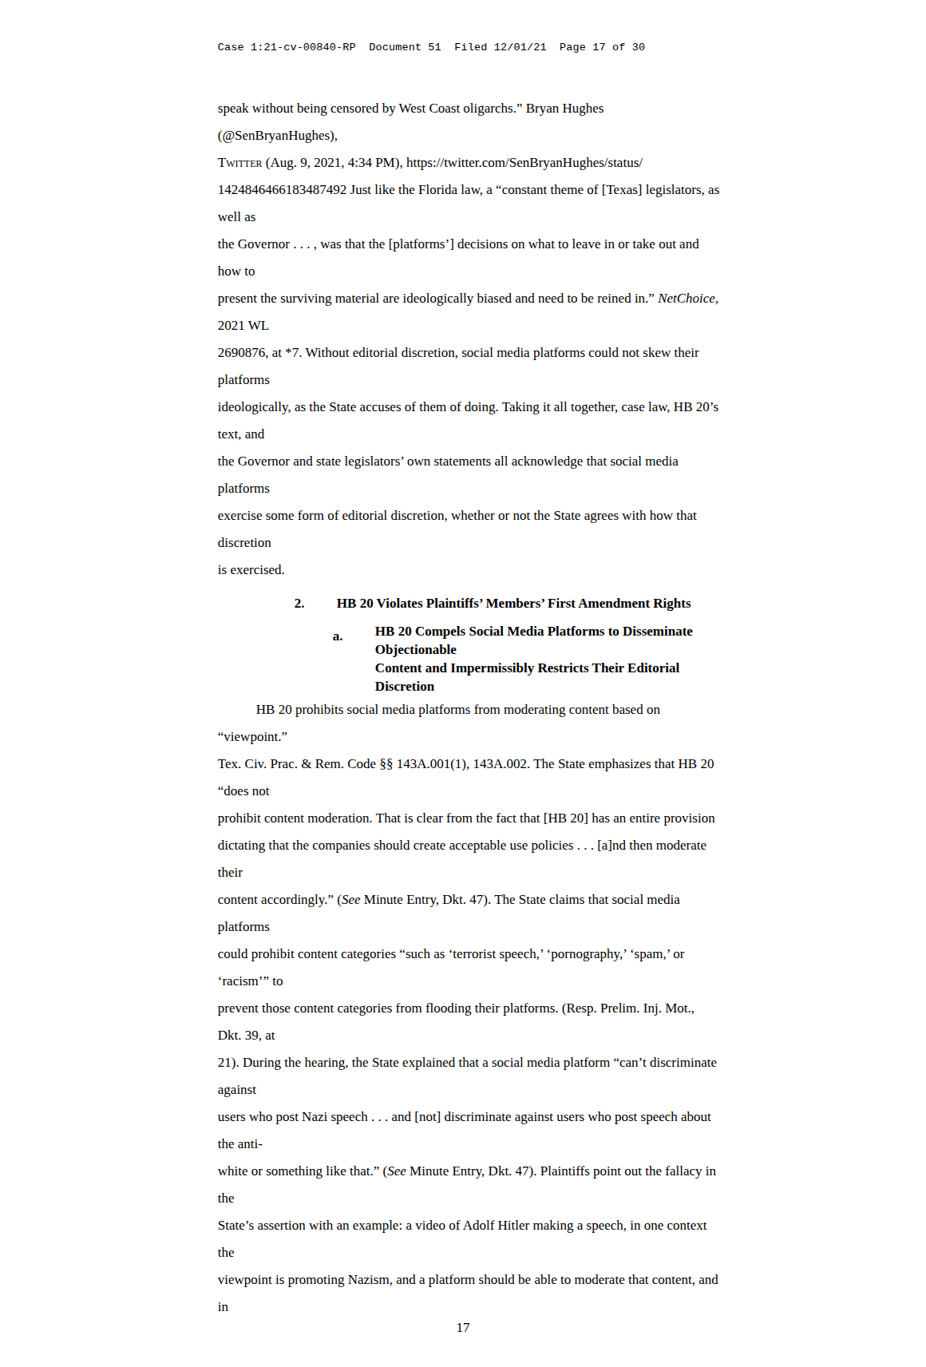Case 1:21-cv-00840-RP Document 51 Filed 12/01/21 Page 17 of 30
speak without being censored by West Coast oligarchs.” Bryan Hughes (@SenBryanHughes),
Twitter (Aug. 9, 2021, 4:34 PM), https://twitter.com/SenBryanHughes/status/
1424846466183487492 Just like the Florida law, a “constant theme of [Texas] legislators, as well as
the Governor . . . , was that the [platforms’] decisions on what to leave in or take out and how to
present the surviving material are ideologically biased and need to be reined in.” NetChoice, 2021 WL
2690876, at *7. Without editorial discretion, social media platforms could not skew their platforms
ideologically, as the State accuses of them of doing. Taking it all together, case law, HB 20’s text, and
the Governor and state legislators’ own statements all acknowledge that social media platforms
exercise some form of editorial discretion, whether or not the State agrees with how that discretion
is exercised.
2.
HB 20 Violates Plaintiffs’ Members’ First Amendment Rights
a.
HB 20 Compels Social Media Platforms to Disseminate Objectionable
Content and Impermissibly Restricts Their Editorial Discretion
HB 20 prohibits social media platforms from moderating content based on “viewpoint.”
Tex. Civ. Prac. & Rem. Code §§ 143A.001(1), 143A.002. The State emphasizes that HB 20 “does not
prohibit content moderation. That is clear from the fact that [HB 20] has an entire provision
dictating that the companies should create acceptable use policies . . . [a]nd then moderate their
content accordingly.” (See Minute Entry, Dkt. 47). The State claims that social media platforms
could prohibit content categories “such as ‘terrorist speech,’ ‘pornography,’ ‘spam,’ or ‘racism’” to
prevent those content categories from flooding their platforms. (Resp. Prelim. Inj. Mot., Dkt. 39, at
21). During the hearing, the State explained that a social media platform “can’t discriminate against
users who post Nazi speech . . . and [not] discriminate against users who post speech about the anti-
white or something like that.” (See Minute Entry, Dkt. 47). Plaintiffs point out the fallacy in the
State’s assertion with an example: a video of Adolf Hitler making a speech, in one context the
viewpoint is promoting Nazism, and a platform should be able to moderate that content, and in
17